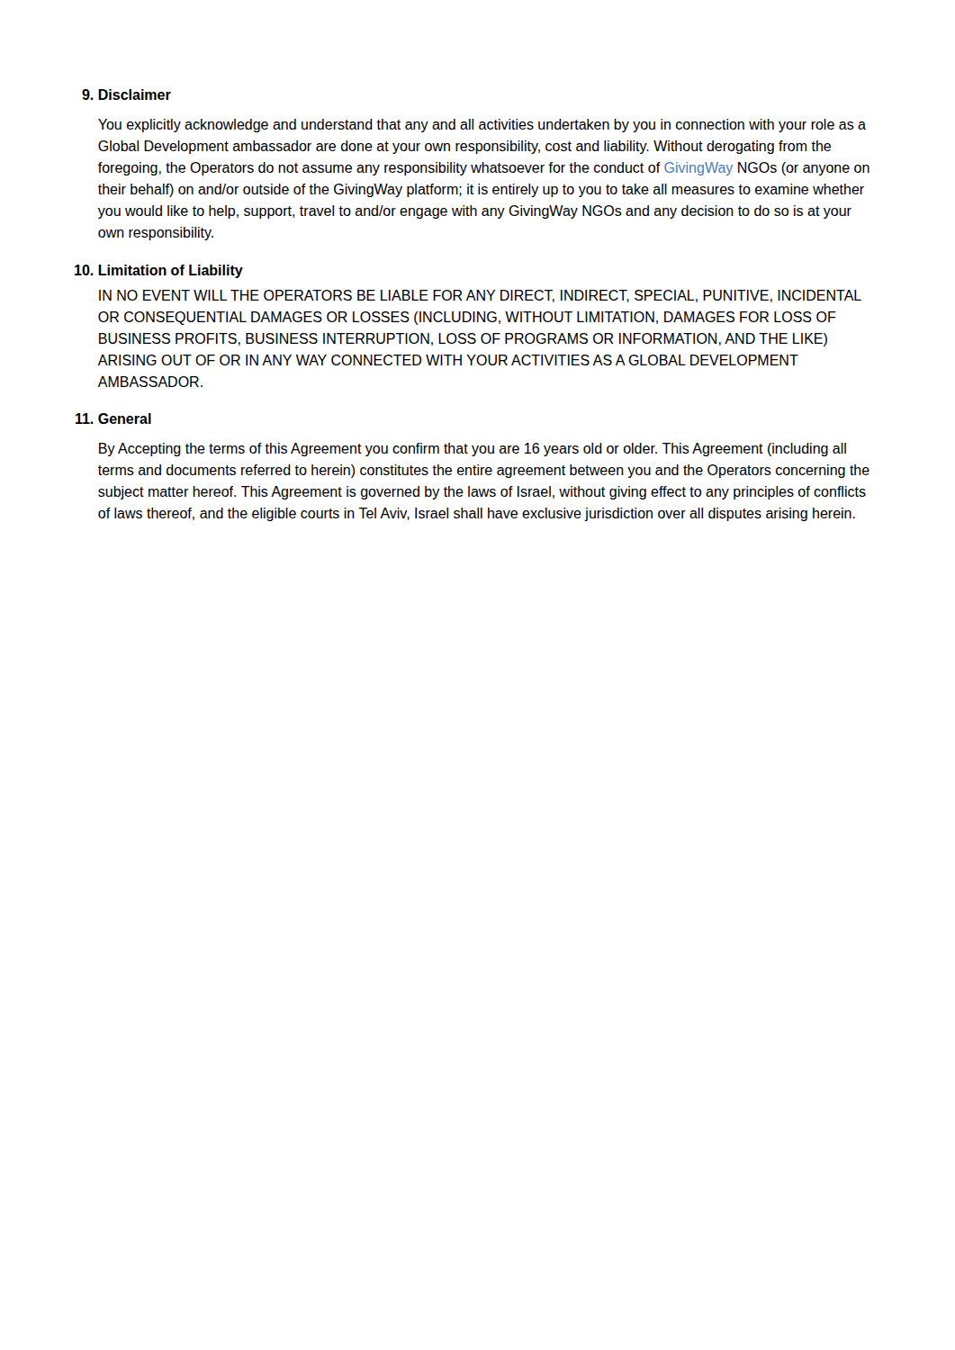Disclaimer
You explicitly acknowledge and understand that any and all activities undertaken by you in connection with your role as a Global Development ambassador are done at your own responsibility, cost and liability. Without derogating from the foregoing, the Operators do not assume any responsibility whatsoever for the conduct of GivingWay NGOs (or anyone on their behalf) on and/or outside of the GivingWay platform; it is entirely up to you to take all measures to examine whether you would like to help, support, travel to and/or engage with any GivingWay NGOs and any decision to do so is at your own responsibility.
Limitation of Liability
In no event will the Operators be liable for any direct, indirect, special, punitive, incidental or consequential damages or losses (including, without limitation, damages for loss of business profits, business interruption, loss of programs or information, and the like) arising out of or in any way connected with your activities as a Global Development Ambassador.
General
By Accepting the terms of this Agreement you confirm that you are 16 years old or older. This Agreement (including all terms and documents referred to herein) constitutes the entire agreement between you and the Operators concerning the subject matter hereof. This Agreement is governed by the laws of Israel, without giving effect to any principles of conflicts of laws thereof, and the eligible courts in Tel Aviv, Israel shall have exclusive jurisdiction over all disputes arising herein.